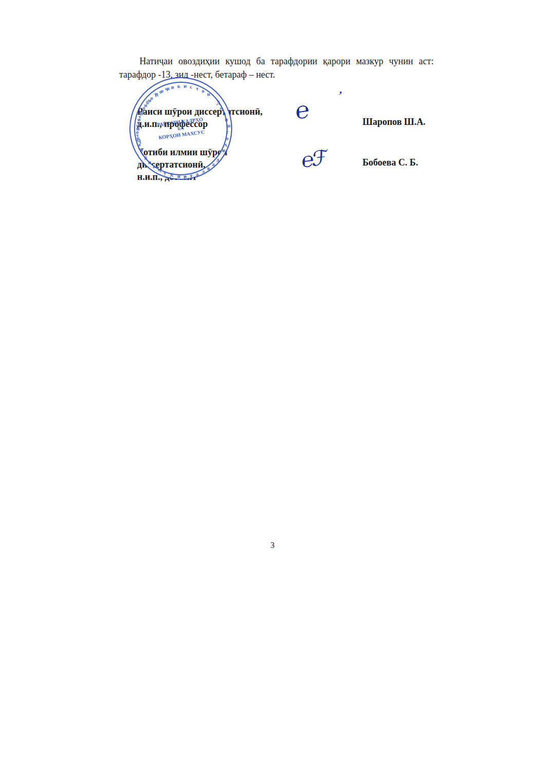Натиҷаи овоздиҳии кушод ба тарафдории қарори мазкур чунин аст: тарафдор -13, зид -нест, бетараф – нест.
| Раиси шӯрои диссертатсионӣ, д.и.п., профессор | ℮ ’ | Шаропов Ш.А. |
| Котиби илмии шӯрои диссертатсионӣ, н.и.п., дотсент | ℮ℱ | Бобоева С. Б. |
Ҷ у м ҳ у р и и Т о ҷ и к и с т о н Д о н и ш г о ҳ и д а в л а т и и Х у ҷ а н д б а н о м и Б о б о ҷ о н
РАЁСАТИ КАДРҲО
БА
КОРҲОИ МАХСУС
3